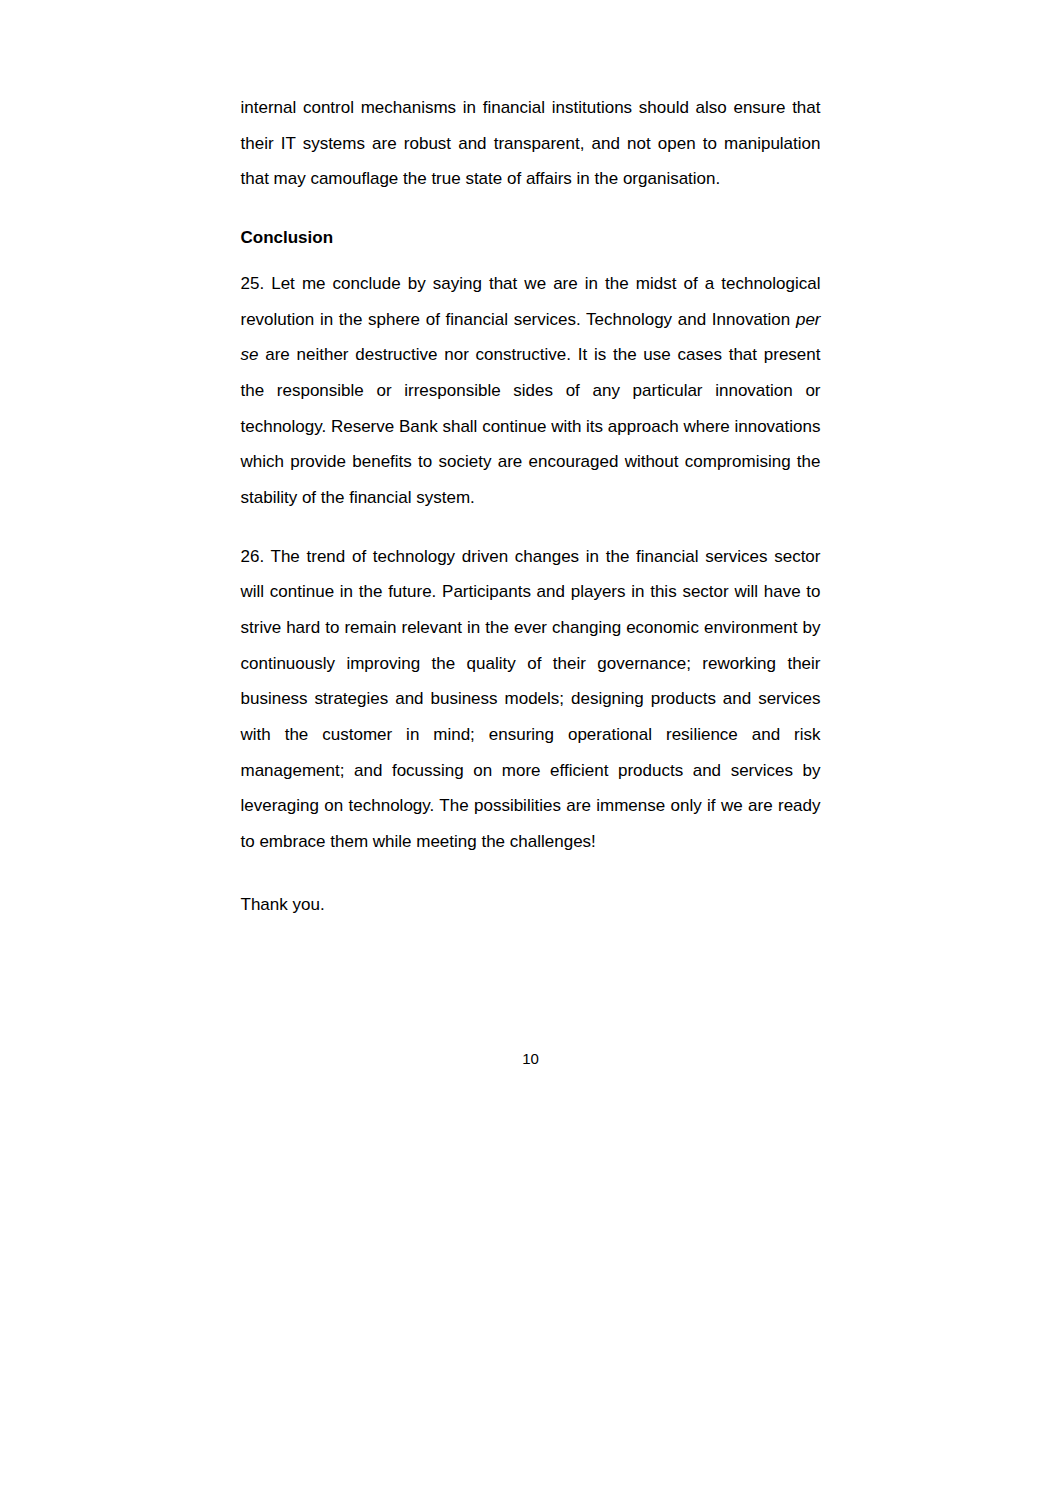internal control mechanisms in financial institutions should also ensure that their IT systems are robust and transparent, and not open to manipulation that may camouflage the true state of affairs in the organisation.
Conclusion
25. Let me conclude by saying that we are in the midst of a technological revolution in the sphere of financial services. Technology and Innovation per se are neither destructive nor constructive. It is the use cases that present the responsible or irresponsible sides of any particular innovation or technology. Reserve Bank shall continue with its approach where innovations which provide benefits to society are encouraged without compromising the stability of the financial system.
26. The trend of technology driven changes in the financial services sector will continue in the future. Participants and players in this sector will have to strive hard to remain relevant in the ever changing economic environment by continuously improving the quality of their governance; reworking their business strategies and business models; designing products and services with the customer in mind; ensuring operational resilience and risk management; and focussing on more efficient products and services by leveraging on technology. The possibilities are immense only if we are ready to embrace them while meeting the challenges!
Thank you.
10